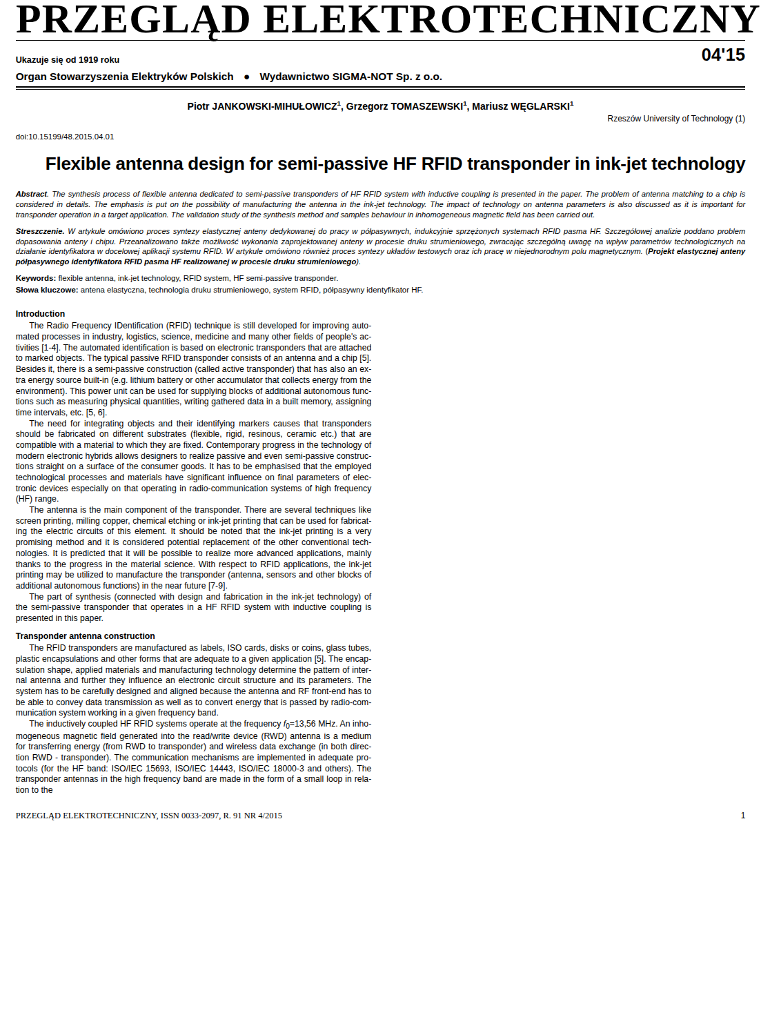PRZEGLĄD ELEKTROTECHNICZNY
Ukazuje się od 1919 roku
04'15
Organ Stowarzyszenia Elektryków Polskich ● Wydawnictwo SIGMA-NOT Sp. z o.o.
Piotr JANKOWSKI-MIHUŁOWICZ1, Grzegorz TOMASZEWSKI1, Mariusz WĘGLARSKI1
Rzeszów University of Technology (1)
doi:10.15199/48.2015.04.01
Flexible antenna design for semi-passive HF RFID transponder in ink-jet technology
Abstract. The synthesis process of flexible antenna dedicated to semi-passive transponders of HF RFID system with inductive coupling is presented in the paper. The problem of antenna matching to a chip is considered in details. The emphasis is put on the possibility of manufacturing the antenna in the ink-jet technology. The impact of technology on antenna parameters is also discussed as it is important for transponder operation in a target application. The validation study of the synthesis method and samples behaviour in inhomogeneous magnetic field has been carried out.
Streszczenie. W artykule omówiono proces syntezy elastycznej anteny dedykowanej do pracy w półpasywnych, indukcyjnie sprzężonych systemach RFID pasma HF. Szczegółowej analizie poddano problem dopasowania anteny i chipu. Przeanalizowano także możliwość wykonania zaprojektowanej anteny w procesie druku strumieniowego, zwracając szczególną uwagę na wpływ parametrów technologicznych na działanie identyfikatora w docelowej aplikacji systemu RFID. W artykule omówiono również proces syntezy układów testowych oraz ich pracę w niejednorodnym polu magnetycznym. (Projekt elastycznej anteny półpasywnego identyfikatora RFID pasma HF realizowanej w procesie druku strumieniowego).
Keywords: flexible antenna, ink-jet technology, RFID system, HF semi-passive transponder.
Słowa kluczowe: antena elastyczna, technologia druku strumieniowego, system RFID, półpasywny identyfikator HF.
Introduction
The Radio Frequency IDentification (RFID) technique is still developed for improving automated processes in industry, logistics, science, medicine and many other fields of people's activities [1-4]. The automated identification is based on electronic transponders that are attached to marked objects. The typical passive RFID transponder consists of an antenna and a chip [5]. Besides it, there is a semi-passive construction (called active transponder) that has also an extra energy source built-in (e.g. lithium battery or other accumulator that collects energy from the environment). This power unit can be used for supplying blocks of additional autonomous functions such as measuring physical quantities, writing gathered data in a built memory, assigning time intervals, etc. [5, 6].
The need for integrating objects and their identifying markers causes that transponders should be fabricated on different substrates (flexible, rigid, resinous, ceramic etc.) that are compatible with a material to which they are fixed. Contemporary progress in the technology of modern electronic hybrids allows designers to realize passive and even semi-passive constructions straight on a surface of the consumer goods. It has to be emphasised that the employed technological processes and materials have significant influence on final parameters of electronic devices especially on that operating in radio-communication systems of high frequency (HF) range.
The antenna is the main component of the transponder. There are several techniques like screen printing, milling copper, chemical etching or ink-jet printing that can be used for fabricating the electric circuits of this element. It should be noted that the ink-jet printing is a very promising method and it is considered potential replacement of the other conventional technologies. It is predicted that it will be possible to realize more advanced applications, mainly thanks to the progress in the material science. With respect to RFID applications, the ink-jet printing may be utilized to manufacture the transponder (antenna, sensors and other blocks of additional autonomous functions) in the near future [7-9].
The part of synthesis (connected with design and fabrication in the ink-jet technology) of the semi-passive transponder that operates in a HF RFID system with inductive coupling is presented in this paper.
Transponder antenna construction
The RFID transponders are manufactured as labels, ISO cards, disks or coins, glass tubes, plastic encapsulations and other forms that are adequate to a given application [5]. The encapsulation shape, applied materials and manufacturing technology determine the pattern of internal antenna and further they influence an electronic circuit structure and its parameters. The system has to be carefully designed and aligned because the antenna and RF front-end has to be able to convey data transmission as well as to convert energy that is passed by radio-communication system working in a given frequency band.
The inductively coupled HF RFID systems operate at the frequency f0=13,56 MHz. An inhomogeneous magnetic field generated into the read/write device (RWD) antenna is a medium for transferring energy (from RWD to transponder) and wireless data exchange (in both direction RWD - transponder). The communication mechanisms are implemented in adequate protocols (for the HF band: ISO/IEC 15693, ISO/IEC 14443, ISO/IEC 18000-3 and others). The transponder antennas in the high frequency band are made in the form of a small loop in relation to the
PRZEGLĄD ELEKTROTECHNICZNY, ISSN 0033-2097, R. 91 NR 4/2015
1